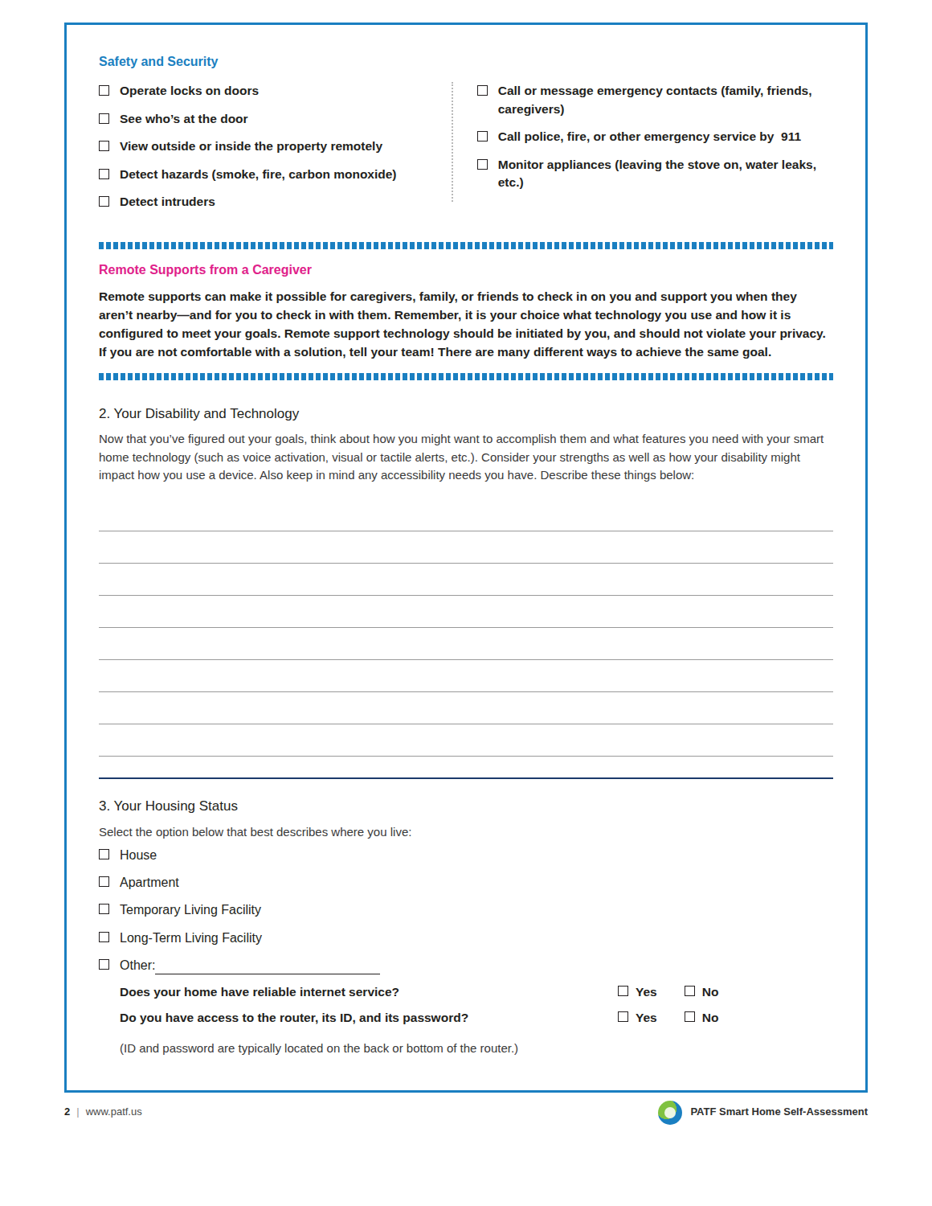Safety and Security
Operate locks on doors
See who’s at the door
View outside or inside the property remotely
Detect hazards (smoke, fire, carbon monoxide)
Detect intruders
Call or message emergency contacts (family, friends, caregivers)
Call police, fire, or other emergency service by 911
Monitor appliances (leaving the stove on, water leaks, etc.)
Remote Supports from a Caregiver
Remote supports can make it possible for caregivers, family, or friends to check in on you and support you when they aren’t nearby—and for you to check in with them. Remember, it is your choice what technology you use and how it is configured to meet your goals. Remote support technology should be initiated by you, and should not violate your privacy. If you are not comfortable with a solution, tell your team! There are many different ways to achieve the same goal.
2. Your Disability and Technology
Now that you’ve figured out your goals, think about how you might want to accomplish them and what features you need with your smart home technology (such as voice activation, visual or tactile alerts, etc.). Consider your strengths as well as how your disability might impact how you use a device. Also keep in mind any accessibility needs you have. Describe these things below:
3. Your Housing Status
Select the option below that best describes where you live:
House
Apartment
Temporary Living Facility
Long-Term Living Facility
Other:
Does your home have reliable internet service?
Yes No
Do you have access to the router, its ID, and its password?
Yes No
(ID and password are typically located on the back or bottom of the router.)
2 | www.patf.us
PATF Smart Home Self-Assessment